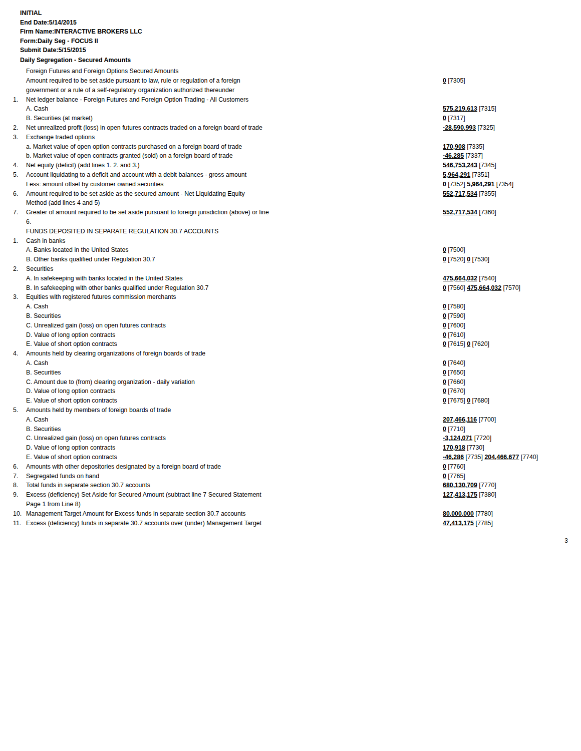INITIAL
End Date:5/14/2015
Firm Name:INTERACTIVE BROKERS LLC
Form:Daily Seg - FOCUS II
Submit Date:5/15/2015
Daily Segregation - Secured Amounts
| | Foreign Futures and Foreign Options Secured Amounts | |
| | Amount required to be set aside pursuant to law, rule or regulation of a foreign | 0 [7305] |
| | government or a rule of a self-regulatory organization authorized thereunder | |
| 1. | Net ledger balance - Foreign Futures and Foreign Option Trading - All Customers | |
| | A. Cash | 575,219,613 [7315] |
| | B. Securities (at market) | 0 [7317] |
| 2. | Net unrealized profit (loss) in open futures contracts traded on a foreign board of trade | -28,590,993 [7325] |
| 3. | Exchange traded options | |
| | a. Market value of open option contracts purchased on a foreign board of trade | 170,908 [7335] |
| | b. Market value of open contracts granted (sold) on a foreign board of trade | -46,285 [7337] |
| 4. | Net equity (deficit) (add lines 1. 2. and 3.) | 546,753,243 [7345] |
| 5. | Account liquidating to a deficit and account with a debit balances - gross amount | 5,964,291 [7351] |
| | Less: amount offset by customer owned securities | 0 [7352] 5,964,291 [7354] |
| 6. | Amount required to be set aside as the secured amount - Net Liquidating Equity | 552,717,534 [7355] |
| | Method (add lines 4 and 5) | |
| 7. | Greater of amount required to be set aside pursuant to foreign jurisdiction (above) or line | 552,717,534 [7360] |
| | 6. | |
| | FUNDS DEPOSITED IN SEPARATE REGULATION 30.7 ACCOUNTS | |
| 1. | Cash in banks | |
| | A. Banks located in the United States | 0 [7500] |
| | B. Other banks qualified under Regulation 30.7 | 0 [7520] 0 [7530] |
| 2. | Securities | |
| | A. In safekeeping with banks located in the United States | 475,664,032 [7540] |
| | B. In safekeeping with other banks qualified under Regulation 30.7 | 0 [7560] 475,664,032 [7570] |
| 3. | Equities with registered futures commission merchants | |
| | A. Cash | 0 [7580] |
| | B. Securities | 0 [7590] |
| | C. Unrealized gain (loss) on open futures contracts | 0 [7600] |
| | D. Value of long option contracts | 0 [7610] |
| | E. Value of short option contracts | 0 [7615] 0 [7620] |
| 4. | Amounts held by clearing organizations of foreign boards of trade | |
| | A. Cash | 0 [7640] |
| | B. Securities | 0 [7650] |
| | C. Amount due to (from) clearing organization - daily variation | 0 [7660] |
| | D. Value of long option contracts | 0 [7670] |
| | E. Value of short option contracts | 0 [7675] 0 [7680] |
| 5. | Amounts held by members of foreign boards of trade | |
| | A. Cash | 207,466,116 [7700] |
| | B. Securities | 0 [7710] |
| | C. Unrealized gain (loss) on open futures contracts | -3,124,071 [7720] |
| | D. Value of long option contracts | 170,918 [7730] |
| | E. Value of short option contracts | -46,286 [7735] 204,466,677 [7740] |
| 6. | Amounts with other depositories designated by a foreign board of trade | 0 [7760] |
| 7. | Segregated funds on hand | 0 [7765] |
| 8. | Total funds in separate section 30.7 accounts | 680,130,709 [7770] |
| 9. | Excess (deficiency) Set Aside for Secured Amount (subtract line 7 Secured Statement | 127,413,175 [7380] |
| | Page 1 from Line 8) | |
| 10. | Management Target Amount for Excess funds in separate section 30.7 accounts | 80,000,000 [7780] |
| 11. | Excess (deficiency) funds in separate 30.7 accounts over (under) Management Target | 47,413,175 [7785] |
3